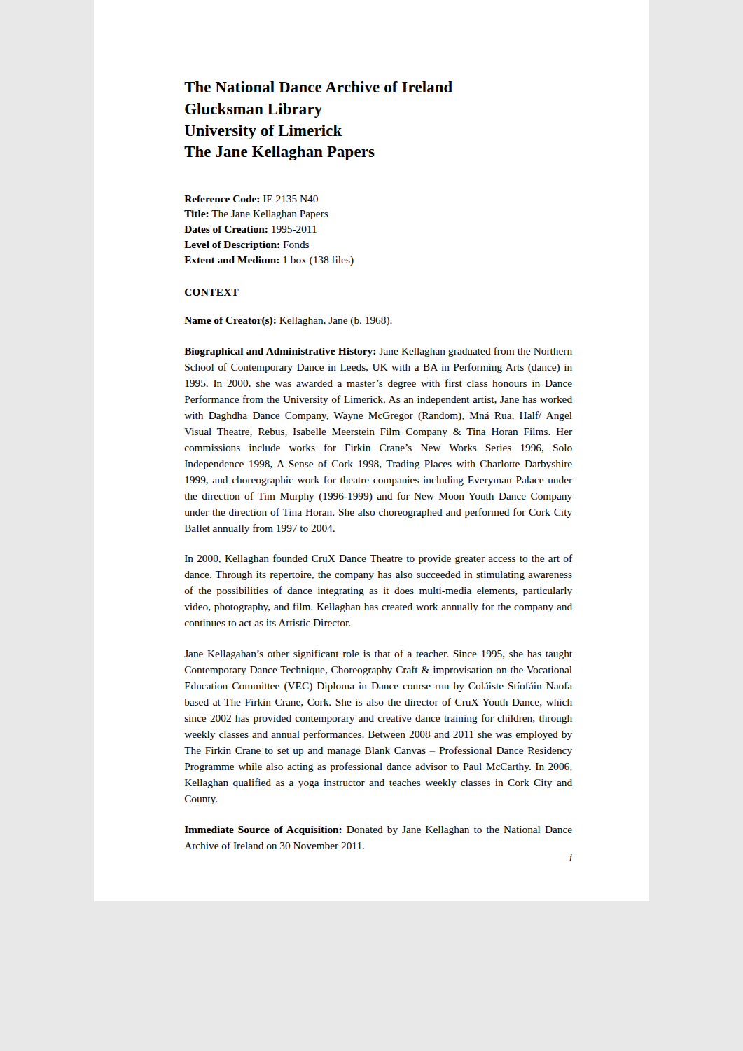The National Dance Archive of Ireland Glucksman Library University of Limerick The Jane Kellaghan Papers
Reference Code: IE 2135 N40
Title: The Jane Kellaghan Papers
Dates of Creation: 1995-2011
Level of Description: Fonds
Extent and Medium: 1 box (138 files)
CONTEXT
Name of Creator(s): Kellaghan, Jane (b. 1968).
Biographical and Administrative History: Jane Kellaghan graduated from the Northern School of Contemporary Dance in Leeds, UK with a BA in Performing Arts (dance) in 1995. In 2000, she was awarded a master’s degree with first class honours in Dance Performance from the University of Limerick. As an independent artist, Jane has worked with Daghdha Dance Company, Wayne McGregor (Random), Mná Rua, Half/ Angel Visual Theatre, Rebus, Isabelle Meerstein Film Company & Tina Horan Films. Her commissions include works for Firkin Crane’s New Works Series 1996, Solo Independence 1998, A Sense of Cork 1998, Trading Places with Charlotte Darbyshire 1999, and choreographic work for theatre companies including Everyman Palace under the direction of Tim Murphy (1996-1999) and for New Moon Youth Dance Company under the direction of Tina Horan. She also choreographed and performed for Cork City Ballet annually from 1997 to 2004.
In 2000, Kellaghan founded CruX Dance Theatre to provide greater access to the art of dance. Through its repertoire, the company has also succeeded in stimulating awareness of the possibilities of dance integrating as it does multi-media elements, particularly video, photography, and film. Kellaghan has created work annually for the company and continues to act as its Artistic Director.
Jane Kellagahan’s other significant role is that of a teacher. Since 1995, she has taught Contemporary Dance Technique, Choreography Craft & improvisation on the Vocational Education Committee (VEC) Diploma in Dance course run by Coláiste Stíofáin Naofa based at The Firkin Crane, Cork. She is also the director of CruX Youth Dance, which since 2002 has provided contemporary and creative dance training for children, through weekly classes and annual performances. Between 2008 and 2011 she was employed by The Firkin Crane to set up and manage Blank Canvas – Professional Dance Residency Programme while also acting as professional dance advisor to Paul McCarthy. In 2006, Kellaghan qualified as a yoga instructor and teaches weekly classes in Cork City and County.
Immediate Source of Acquisition: Donated by Jane Kellaghan to the National Dance Archive of Ireland on 30 November 2011.
i